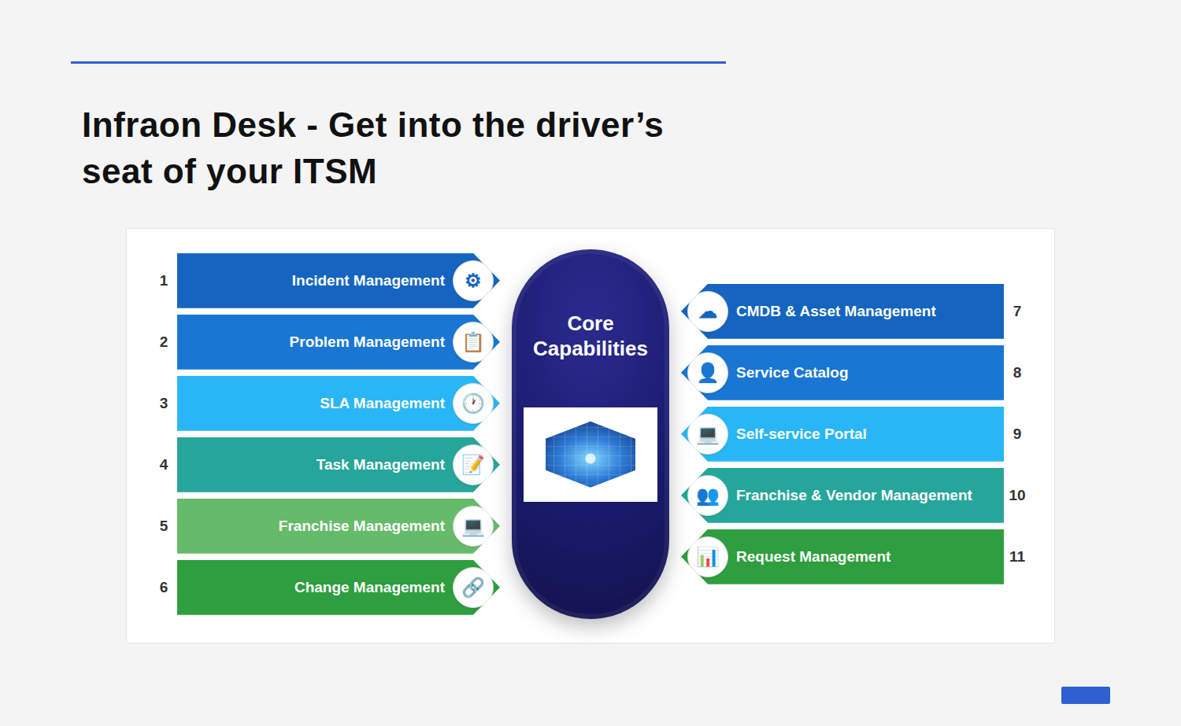Infraon Desk - Get into the driver’s seat of your ITSM
1
Incident Management ⚙
2
Problem Management 📋
3
SLA Management 🕐
4
Task Management 📝
5
Franchise Management 💻
6
Change Management 🔗
Core
Capabilities
☁ CMDB & Asset Management
7
👤 Service Catalog
8
💻 Self-service Portal
9
👥 Franchise & Vendor Management
10
📊 Request Management
11